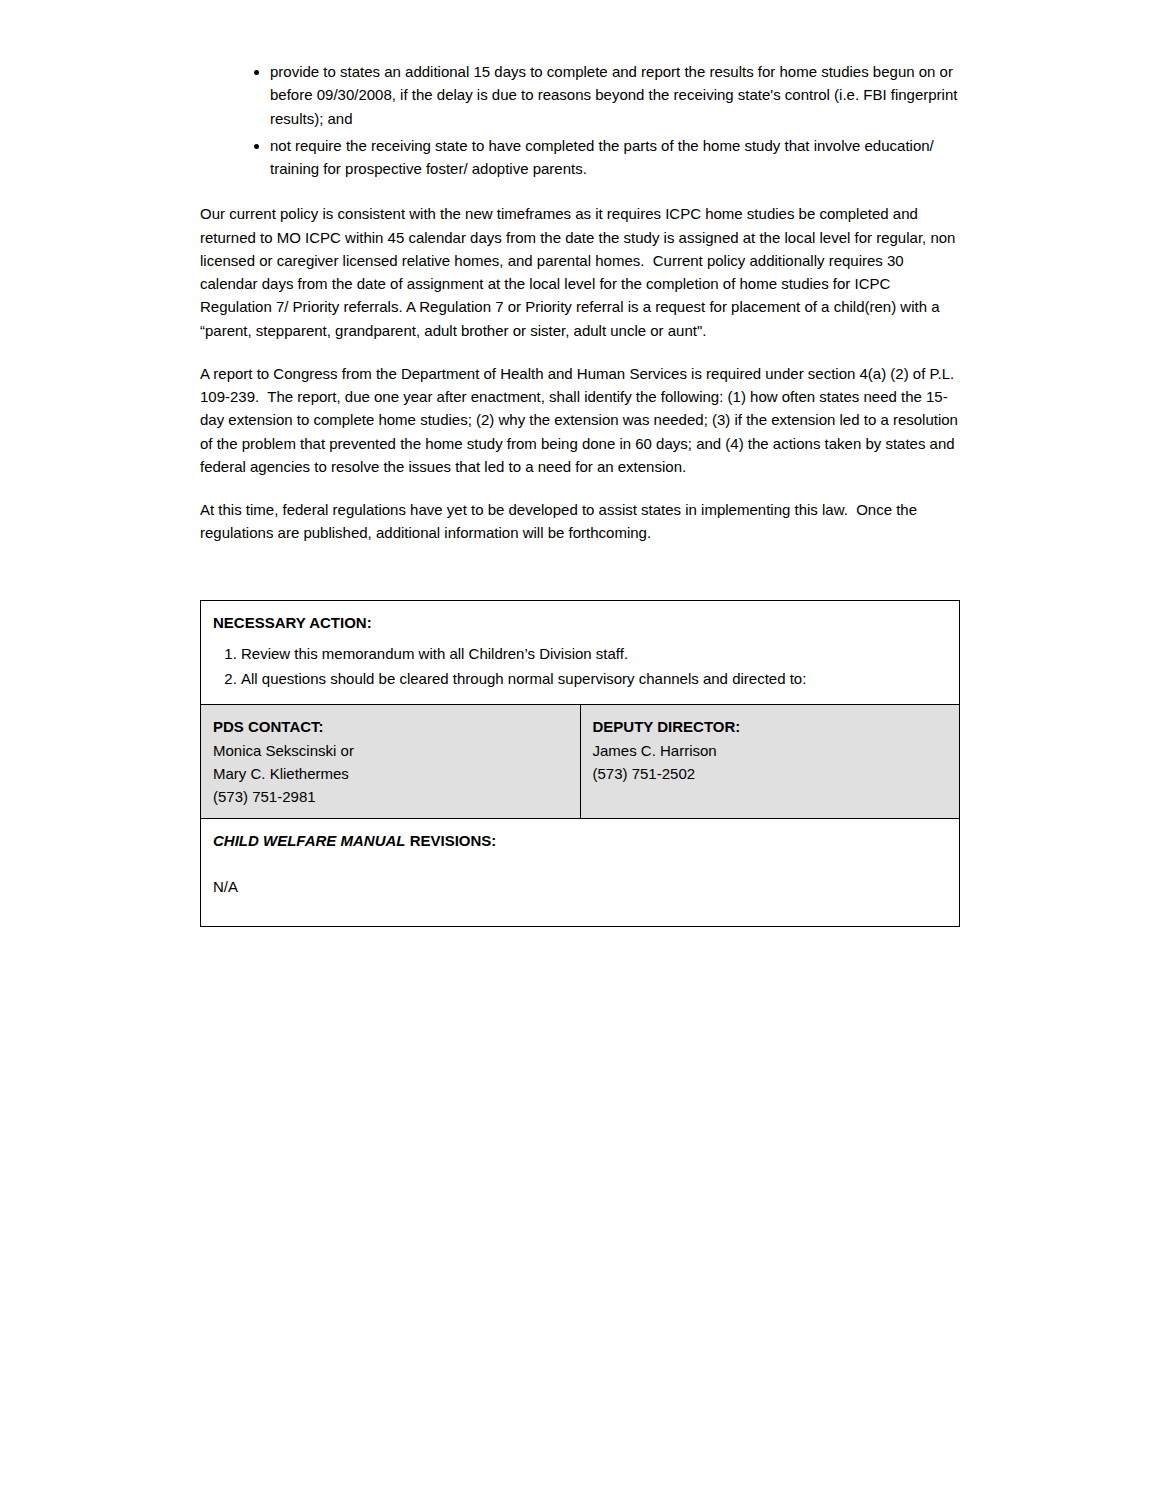provide to states an additional 15 days to complete and report the results for home studies begun on or before 09/30/2008, if the delay is due to reasons beyond the receiving state's control (i.e. FBI fingerprint results); and
not require the receiving state to have completed the parts of the home study that involve education/ training for prospective foster/ adoptive parents.
Our current policy is consistent with the new timeframes as it requires ICPC home studies be completed and returned to MO ICPC within 45 calendar days from the date the study is assigned at the local level for regular, non licensed or caregiver licensed relative homes, and parental homes. Current policy additionally requires 30 calendar days from the date of assignment at the local level for the completion of home studies for ICPC Regulation 7/ Priority referrals. A Regulation 7 or Priority referral is a request for placement of a child(ren) with a “parent, stepparent, grandparent, adult brother or sister, adult uncle or aunt".
A report to Congress from the Department of Health and Human Services is required under section 4(a) (2) of P.L. 109-239. The report, due one year after enactment, shall identify the following: (1) how often states need the 15-day extension to complete home studies; (2) why the extension was needed; (3) if the extension led to a resolution of the problem that prevented the home study from being done in 60 days; and (4) the actions taken by states and federal agencies to resolve the issues that led to a need for an extension.
At this time, federal regulations have yet to be developed to assist states in implementing this law. Once the regulations are published, additional information will be forthcoming.
| NECESSARY ACTION: Review this memorandum with all Children’s Division staff. All questions should be cleared through normal supervisory channels and directed to: |
| PDS CONTACT: Monica Sekscinski or Mary C. Kliethermes (573) 751-2981 | DEPUTY DIRECTOR: James C. Harrison (573) 751-2502 |
| CHILD WELFARE MANUAL REVISIONS: N/A |